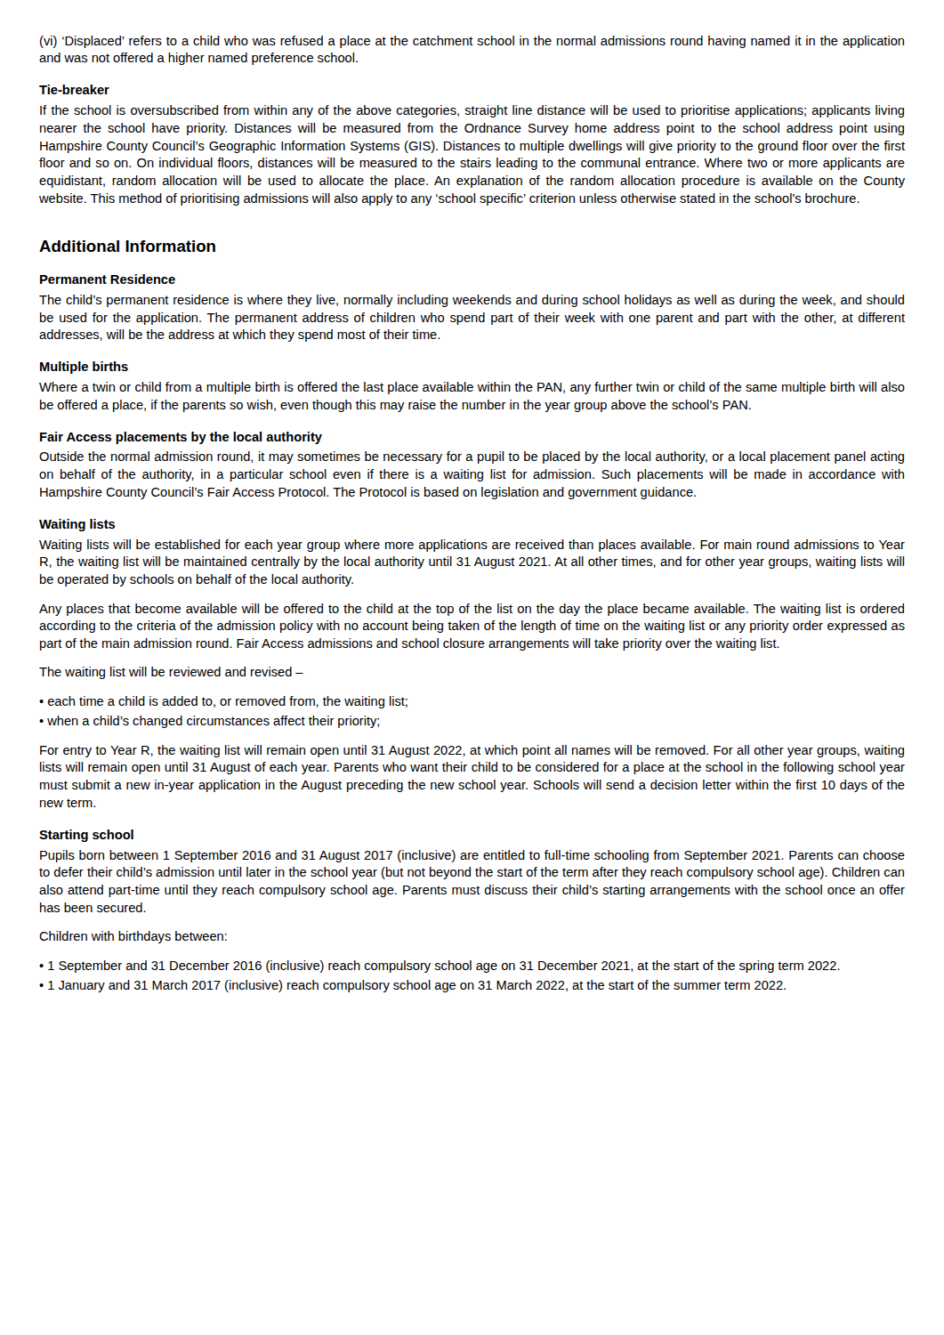(vi) ‘Displaced’ refers to a child who was refused a place at the catchment school in the normal admissions round having named it in the application and was not offered a higher named preference school.
Tie-breaker
If the school is oversubscribed from within any of the above categories, straight line distance will be used to prioritise applications; applicants living nearer the school have priority. Distances will be measured from the Ordnance Survey home address point to the school address point using Hampshire County Council’s Geographic Information Systems (GIS). Distances to multiple dwellings will give priority to the ground floor over the first floor and so on. On individual floors, distances will be measured to the stairs leading to the communal entrance. Where two or more applicants are equidistant, random allocation will be used to allocate the place. An explanation of the random allocation procedure is available on the County website. This method of prioritising admissions will also apply to any ‘school specific’ criterion unless otherwise stated in the school's brochure.
Additional Information
Permanent Residence
The child’s permanent residence is where they live, normally including weekends and during school holidays as well as during the week, and should be used for the application. The permanent address of children who spend part of their week with one parent and part with the other, at different addresses, will be the address at which they spend most of their time.
Multiple births
Where a twin or child from a multiple birth is offered the last place available within the PAN, any further twin or child of the same multiple birth will also be offered a place, if the parents so wish, even though this may raise the number in the year group above the school’s PAN.
Fair Access placements by the local authority
Outside the normal admission round, it may sometimes be necessary for a pupil to be placed by the local authority, or a local placement panel acting on behalf of the authority, in a particular school even if there is a waiting list for admission. Such placements will be made in accordance with Hampshire County Council’s Fair Access Protocol. The Protocol is based on legislation and government guidance.
Waiting lists
Waiting lists will be established for each year group where more applications are received than places available. For main round admissions to Year R, the waiting list will be maintained centrally by the local authority until 31 August 2021. At all other times, and for other year groups, waiting lists will be operated by schools on behalf of the local authority.
Any places that become available will be offered to the child at the top of the list on the day the place became available. The waiting list is ordered according to the criteria of the admission policy with no account being taken of the length of time on the waiting list or any priority order expressed as part of the main admission round. Fair Access admissions and school closure arrangements will take priority over the waiting list.
The waiting list will be reviewed and revised –
each time a child is added to, or removed from, the waiting list;
when a child’s changed circumstances affect their priority;
For entry to Year R, the waiting list will remain open until 31 August 2022, at which point all names will be removed. For all other year groups, waiting lists will remain open until 31 August of each year. Parents who want their child to be considered for a place at the school in the following school year must submit a new in-year application in the August preceding the new school year. Schools will send a decision letter within the first 10 days of the new term.
Starting school
Pupils born between 1 September 2016 and 31 August 2017 (inclusive) are entitled to full-time schooling from September 2021. Parents can choose to defer their child’s admission until later in the school year (but not beyond the start of the term after they reach compulsory school age). Children can also attend part-time until they reach compulsory school age. Parents must discuss their child’s starting arrangements with the school once an offer has been secured.
Children with birthdays between:
1 September and 31 December 2016 (inclusive) reach compulsory school age on 31 December 2021, at the start of the spring term 2022.
1 January and 31 March 2017 (inclusive) reach compulsory school age on 31 March 2022, at the start of the summer term 2022.